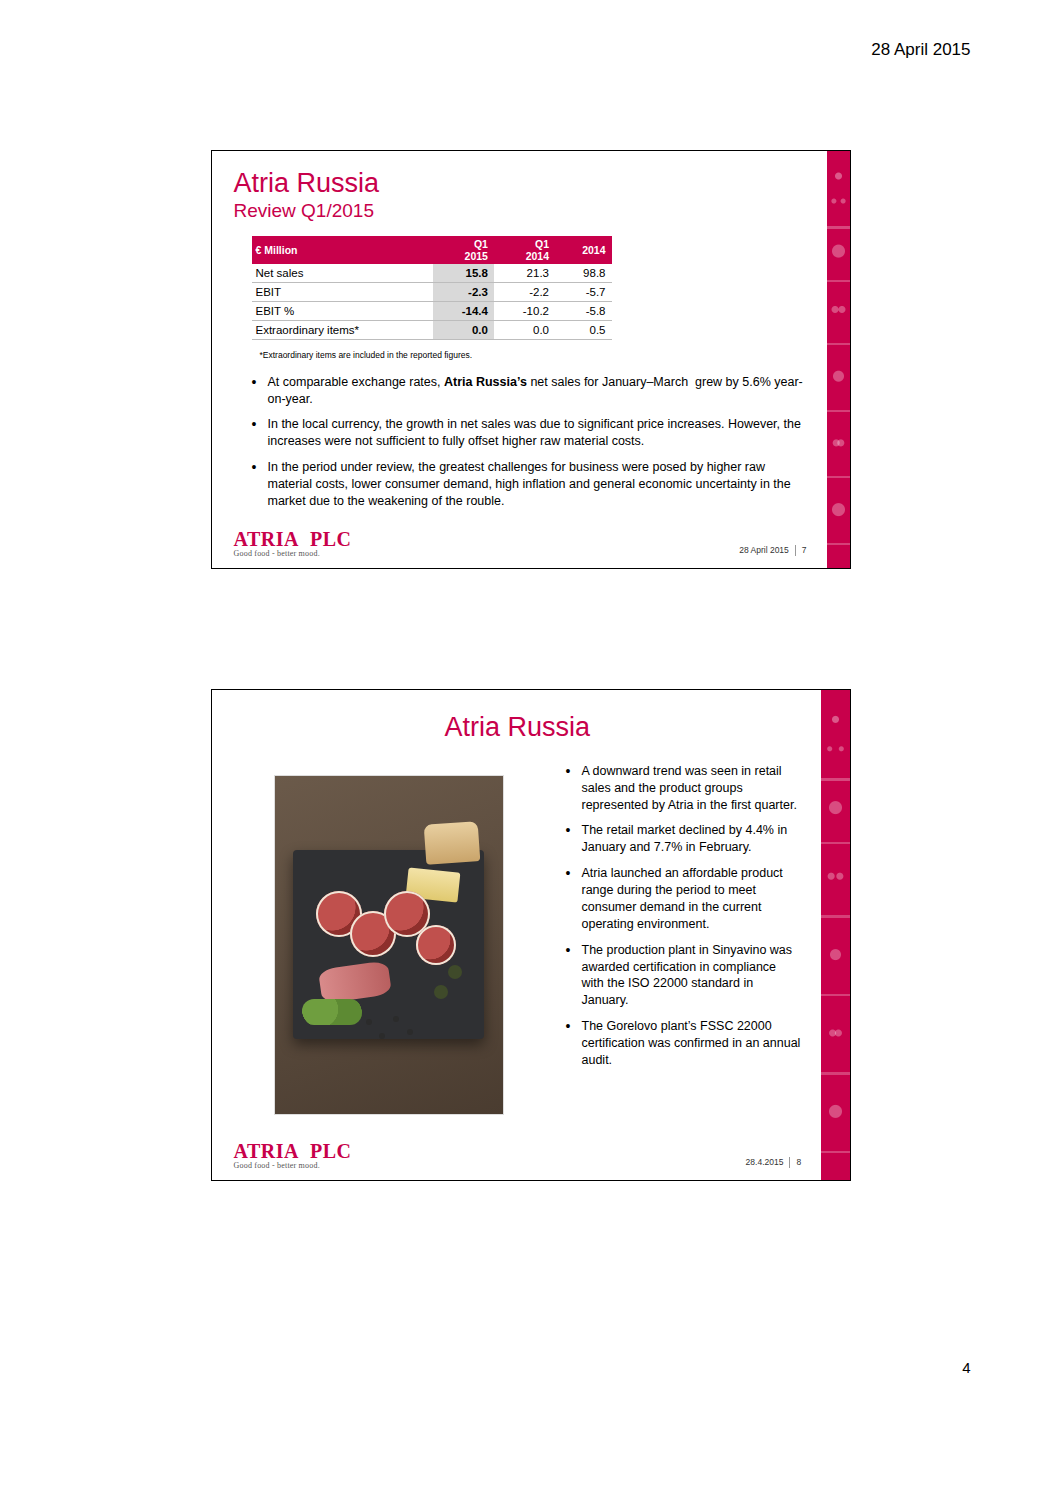28 April 2015
Atria Russia
Review Q1/2015
| € Million | Q1 2015 | Q1 2014 | 2014 |
| --- | --- | --- | --- |
| Net sales | 15.8 | 21.3 | 98.8 |
| EBIT | -2.3 | -2.2 | -5.7 |
| EBIT % | -14.4 | -10.2 | -5.8 |
| Extraordinary items* | 0.0 | 0.0 | 0.5 |
*Extraordinary items are included in the reported figures.
At comparable exchange rates, Atria Russia’s net sales for January–March grew by 5.6% year-on-year.
In the local currency, the growth in net sales was due to significant price increases. However, the increases were not sufficient to fully offset higher raw material costs.
In the period under review, the greatest challenges for business were posed by higher raw material costs, lower consumer demand, high inflation and general economic uncertainty in the market due to the weakening of the rouble.
ATRIA PLC
Good food - better mood.
28 April 2015 7
Atria Russia
A downward trend was seen in retail sales and the product groups represented by Atria in the first quarter.
The retail market declined by 4.4% in January and 7.7% in February.
Atria launched an affordable product range during the period to meet consumer demand in the current operating environment.
The production plant in Sinyavino was awarded certification in compliance with the ISO 22000 standard in January.
The Gorelovo plant’s FSSC 22000 certification was confirmed in an annual audit.
ATRIA PLC
Good food - better mood.
28.4.2015 8
4